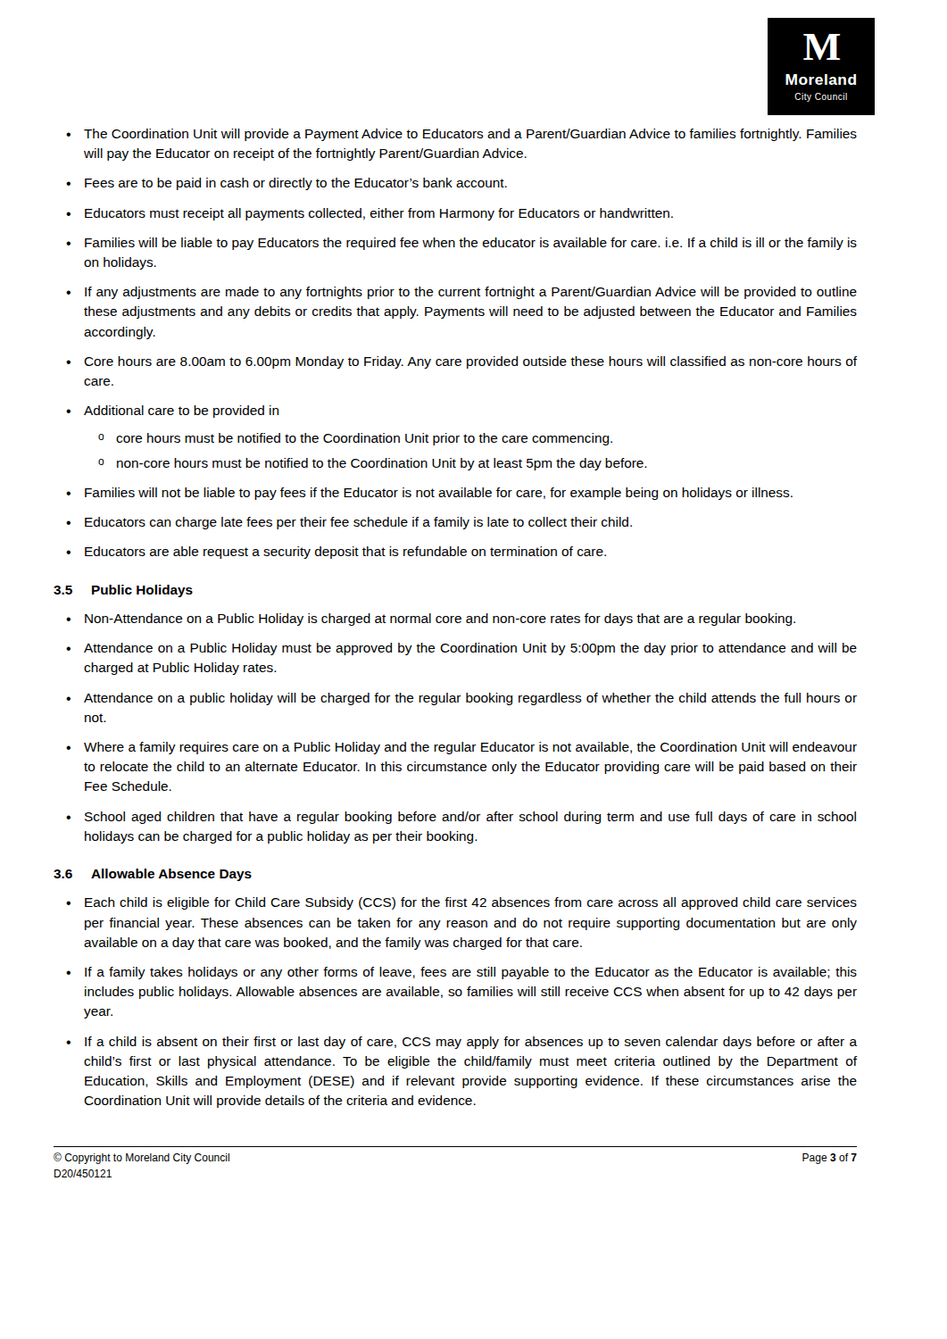M
Moreland
City Council
The Coordination Unit will provide a Payment Advice to Educators and a Parent/Guardian Advice to families fortnightly. Families will pay the Educator on receipt of the fortnightly Parent/Guardian Advice.
Fees are to be paid in cash or directly to the Educator’s bank account.
Educators must receipt all payments collected, either from Harmony for Educators or handwritten.
Families will be liable to pay Educators the required fee when the educator is available for care. i.e. If a child is ill or the family is on holidays.
If any adjustments are made to any fortnights prior to the current fortnight a Parent/Guardian Advice will be provided to outline these adjustments and any debits or credits that apply. Payments will need to be adjusted between the Educator and Families accordingly.
Core hours are 8.00am to 6.00pm Monday to Friday. Any care provided outside these hours will classified as non-core hours of care.
Additional care to be provided in
core hours must be notified to the Coordination Unit prior to the care commencing.
non-core hours must be notified to the Coordination Unit by at least 5pm the day before.
Families will not be liable to pay fees if the Educator is not available for care, for example being on holidays or illness.
Educators can charge late fees per their fee schedule if a family is late to collect their child.
Educators are able request a security deposit that is refundable on termination of care.
3.5 Public Holidays
Non-Attendance on a Public Holiday is charged at normal core and non-core rates for days that are a regular booking.
Attendance on a Public Holiday must be approved by the Coordination Unit by 5:00pm the day prior to attendance and will be charged at Public Holiday rates.
Attendance on a public holiday will be charged for the regular booking regardless of whether the child attends the full hours or not.
Where a family requires care on a Public Holiday and the regular Educator is not available, the Coordination Unit will endeavour to relocate the child to an alternate Educator. In this circumstance only the Educator providing care will be paid based on their Fee Schedule.
School aged children that have a regular booking before and/or after school during term and use full days of care in school holidays can be charged for a public holiday as per their booking.
3.6 Allowable Absence Days
Each child is eligible for Child Care Subsidy (CCS) for the first 42 absences from care across all approved child care services per financial year. These absences can be taken for any reason and do not require supporting documentation but are only available on a day that care was booked, and the family was charged for that care.
If a family takes holidays or any other forms of leave, fees are still payable to the Educator as the Educator is available; this includes public holidays. Allowable absences are available, so families will still receive CCS when absent for up to 42 days per year.
If a child is absent on their first or last day of care, CCS may apply for absences up to seven calendar days before or after a child’s first or last physical attendance. To be eligible the child/family must meet criteria outlined by the Department of Education, Skills and Employment (DESE) and if relevant provide supporting evidence. If these circumstances arise the Coordination Unit will provide details of the criteria and evidence.
© Copyright to Moreland City Council
Page 3 of 7
D20/450121